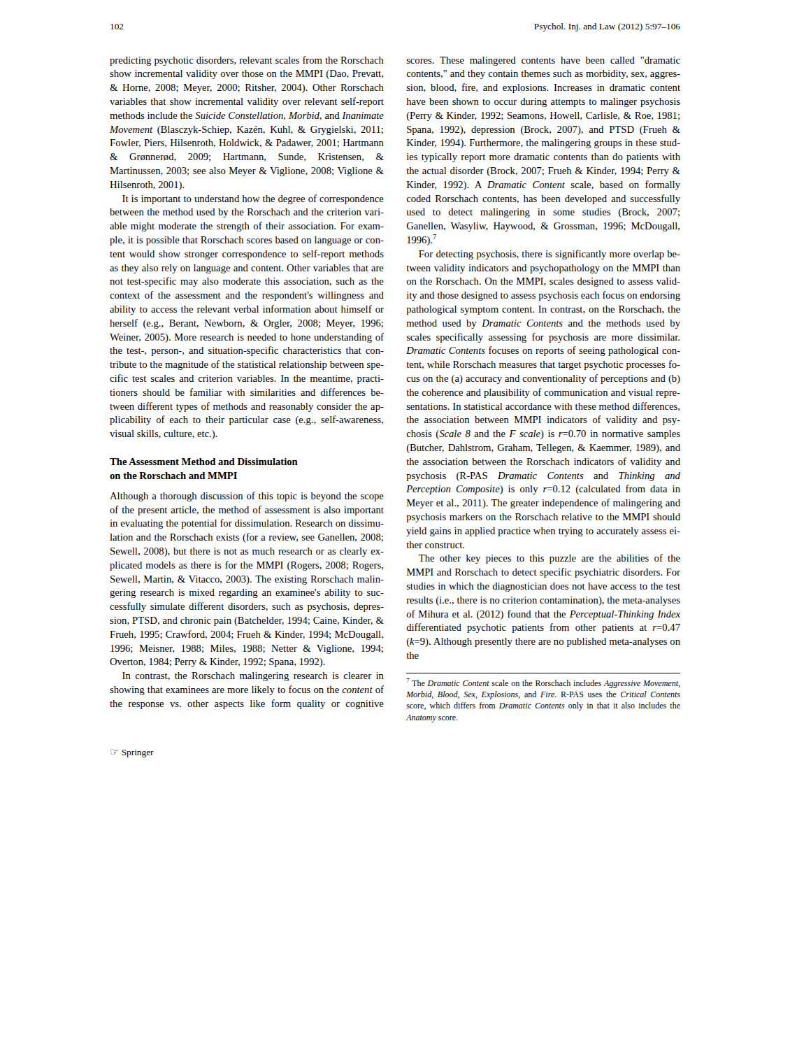102 Psychol. Inj. and Law (2012) 5:97–106
predicting psychotic disorders, relevant scales from the Rorschach show incremental validity over those on the MMPI (Dao, Prevatt, & Horne, 2008; Meyer, 2000; Ritsher, 2004). Other Rorschach variables that show incremental validity over relevant self-report methods include the Suicide Constellation, Morbid, and Inanimate Movement (Blasczyk-Schiep, Kazén, Kuhl, & Grygielski, 2011; Fowler, Piers, Hilsenroth, Holdwick, & Padawer, 2001; Hartmann & Grønnerød, 2009; Hartmann, Sunde, Kristensen, & Martinussen, 2003; see also Meyer & Viglione, 2008; Viglione & Hilsenroth, 2001).
It is important to understand how the degree of correspondence between the method used by the Rorschach and the criterion variable might moderate the strength of their association. For example, it is possible that Rorschach scores based on language or content would show stronger correspondence to self-report methods as they also rely on language and content. Other variables that are not test-specific may also moderate this association, such as the context of the assessment and the respondent's willingness and ability to access the relevant verbal information about himself or herself (e.g., Berant, Newborn, & Orgler, 2008; Meyer, 1996; Weiner, 2005). More research is needed to hone understanding of the test-, person-, and situation-specific characteristics that contribute to the magnitude of the statistical relationship between specific test scales and criterion variables. In the meantime, practitioners should be familiar with similarities and differences between different types of methods and reasonably consider the applicability of each to their particular case (e.g., self-awareness, visual skills, culture, etc.).
The Assessment Method and Dissimulation
on the Rorschach and MMPI
Although a thorough discussion of this topic is beyond the scope of the present article, the method of assessment is also important in evaluating the potential for dissimulation. Research on dissimulation and the Rorschach exists (for a review, see Ganellen, 2008; Sewell, 2008), but there is not as much research or as clearly explicated models as there is for the MMPI (Rogers, 2008; Rogers, Sewell, Martin, & Vitacco, 2003). The existing Rorschach malingering research is mixed regarding an examinee's ability to successfully simulate different disorders, such as psychosis, depression, PTSD, and chronic pain (Batchelder, 1994; Caine, Kinder, & Frueh, 1995; Crawford, 2004; Frueh & Kinder, 1994; McDougall, 1996; Meisner, 1988; Miles, 1988; Netter & Viglione, 1994; Overton, 1984; Perry & Kinder, 1992; Spana, 1992).
In contrast, the Rorschach malingering research is clearer in showing that examinees are more likely to focus on the content of the response vs. other aspects like form quality or cognitive scores. These malingered contents have been called "dramatic contents," and they contain themes such as morbidity, sex, aggression, blood, fire, and explosions. Increases in dramatic content have been shown to occur during attempts to malinger psychosis (Perry & Kinder, 1992; Seamons, Howell, Carlisle, & Roe, 1981; Spana, 1992), depression (Brock, 2007), and PTSD (Frueh & Kinder, 1994). Furthermore, the malingering groups in these studies typically report more dramatic contents than do patients with the actual disorder (Brock, 2007; Frueh & Kinder, 1994; Perry & Kinder, 1992). A Dramatic Content scale, based on formally coded Rorschach contents, has been developed and successfully used to detect malingering in some studies (Brock, 2007; Ganellen, Wasyliw, Haywood, & Grossman, 1996; McDougall, 1996).7
For detecting psychosis, there is significantly more overlap between validity indicators and psychopathology on the MMPI than on the Rorschach. On the MMPI, scales designed to assess validity and those designed to assess psychosis each focus on endorsing pathological symptom content. In contrast, on the Rorschach, the method used by Dramatic Contents and the methods used by scales specifically assessing for psychosis are more dissimilar. Dramatic Contents focuses on reports of seeing pathological content, while Rorschach measures that target psychotic processes focus on the (a) accuracy and conventionality of perceptions and (b) the coherence and plausibility of communication and visual representations. In statistical accordance with these method differences, the association between MMPI indicators of validity and psychosis (Scale 8 and the F scale) is r=0.70 in normative samples (Butcher, Dahlstrom, Graham, Tellegen, & Kaemmer, 1989), and the association between the Rorschach indicators of validity and psychosis (R-PAS Dramatic Contents and Thinking and Perception Composite) is only r=0.12 (calculated from data in Meyer et al., 2011). The greater independence of malingering and psychosis markers on the Rorschach relative to the MMPI should yield gains in applied practice when trying to accurately assess either construct.
The other key pieces to this puzzle are the abilities of the MMPI and Rorschach to detect specific psychiatric disorders. For studies in which the diagnostician does not have access to the test results (i.e., there is no criterion contamination), the meta-analyses of Mihura et al. (2012) found that the Perceptual-Thinking Index differentiated psychotic patients from other patients at r=0.47 (k=9). Although presently there are no published meta-analyses on the
7 The Dramatic Content scale on the Rorschach includes Aggressive Movement, Morbid, Blood, Sex, Explosions, and Fire. R-PAS uses the Critical Contents score, which differs from Dramatic Contents only in that it also includes the Anatomy score.
☞Springer